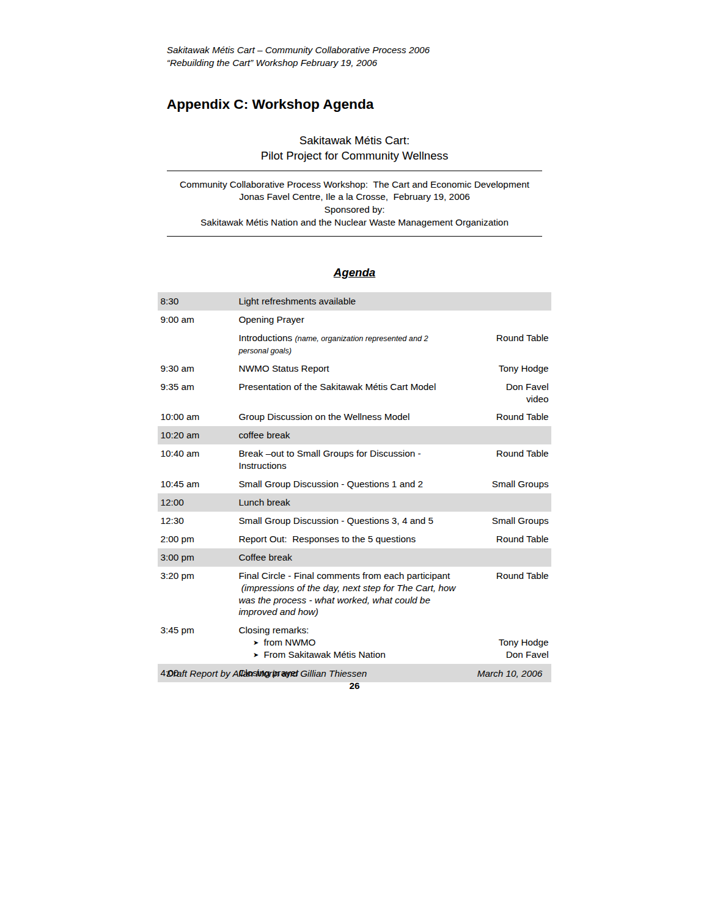Sakitawak Métis Cart – Community Collaborative Process 2006
“Rebuilding the Cart” Workshop February 19, 2006
Appendix C: Workshop Agenda
Sakitawak Métis Cart:
Pilot Project for Community Wellness
Community Collaborative Process Workshop: The Cart and Economic Development
Jonas Favel Centre, Ile a la Crosse, February 19, 2006
Sponsored by:
Sakitawak Métis Nation and the Nuclear Waste Management Organization
Agenda
| 8:30 | Light refreshments available |
| 9:00 am | Opening Prayer | |
| | Introductions (name, organization represented and 2 personal goals) | Round Table |
| 9:30 am | NWMO Status Report | Tony Hodge |
| 9:35 am | Presentation of the Sakitawak Métis Cart Model | Don Favel video |
| 10:00 am | Group Discussion on the Wellness Model | Round Table |
| 10:20 am | coffee break |
| 10:40 am | Break –out to Small Groups for Discussion - Instructions | Round Table |
| 10:45 am | Small Group Discussion - Questions 1 and 2 | Small Groups |
| 12:00 | Lunch break |
| 12:30 | Small Group Discussion - Questions 3, 4 and 5 | Small Groups |
| 2:00 pm | Report Out: Responses to the 5 questions | Round Table |
| 3:00 pm | Coffee break |
| 3:20 pm | Final Circle - Final comments from each participant (impressions of the day, next step for The Cart, how was the process - what worked, what could be improved and how) | Round Table |
| 3:45 pm | Closing remarks: from NWMO From Sakitawak Métis Nation | Tony Hodge Don Favel |
| 4:00 | Closing prayer |
Draft Report by Allan Morin and Gillian Thiessen March 10, 2006
26